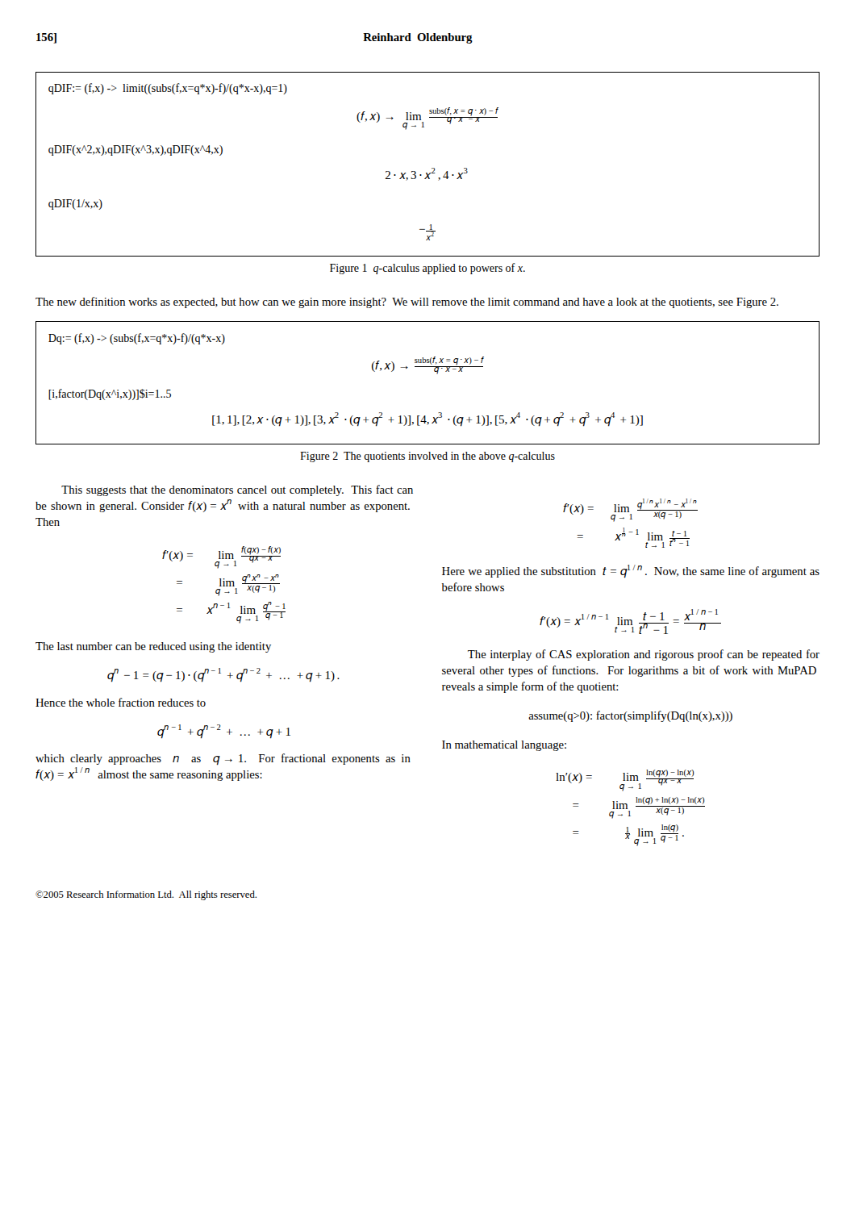156] Reinhard Oldenburg
qDIF:= (f,x) -> limit((subs(f,x=q*x)-f)/(q*x-x),q=1)
(f,x) → lim q→1 subs(f,x=q⋅x)−f q⋅x−x
qDIF(x^2,x),qDIF(x^3,x),qDIF(x^4,x)
2⋅x, 3⋅x2, 4⋅x3
qDIF(1/x,x)
− 1x2
Figure 1 q-calculus applied to powers of x.
The new definition works as expected, but how can we gain more insight? We will remove the limit command and have a look at the quotients, see Figure 2.
Dq:= (f,x) -> (subs(f,x=q*x)-f)/(q*x-x)
(f,x) → subs(f,x=q⋅x)−f q⋅x−x
[i,factor(Dq(x^i,x))]$i=1..5
[1,1], [2,x⋅(q+1)], [3,x2⋅(q+q2+1)], [4,x3⋅(q+1)], [5,x4⋅(q+q2+q3+q4+1)]
Figure 2 The quotients involved in the above q-calculus
This suggests that the denominators cancel out completely. This fact can be shown in general. Consider f(x)=xn with a natural number as exponent. Then
f′(x)= limq→1 f(qx)−f(x) qx−x = limq→1 qnxn−xn x(q−1) = xn−1 limq→1 qn−1 q−1
The last number can be reduced using the identity
qn−1 = (q−1) ⋅ (qn−1 +qn−2 +…+q+1) .
Hence the whole fraction reduces to
qn−1 +qn−2 +…+q+1
which clearly approaches n as q→1. For fractional exponents as in f(x)=x1/n almost the same reasoning applies:
f′(x)= limq→1 q1/n x1/n − x1/n x(q−1) = x1n−1 limt→1 t−1 tn−1
Here we applied the substitution t=q1/n. Now, the same line of argument as before shows
f′(x) = x1/n−1 limt→1 t−1 tn−1 = x1/n−1 n
The interplay of CAS exploration and rigorous proof can be repeated for several other types of functions. For logarithms a bit of work with MuPAD reveals a simple form of the quotient:
assume(q>0): factor(simplify(Dq(ln(x),x)))
In mathematical language:
ln′(x)= limq→1 ln(qx)−ln(x) qx−x = limq→1 ln(q)+ln(x)−ln(x) x(q−1) = 1x limq→1 ln(q) q−1 .
©2005 Research Information Ltd. All rights reserved.